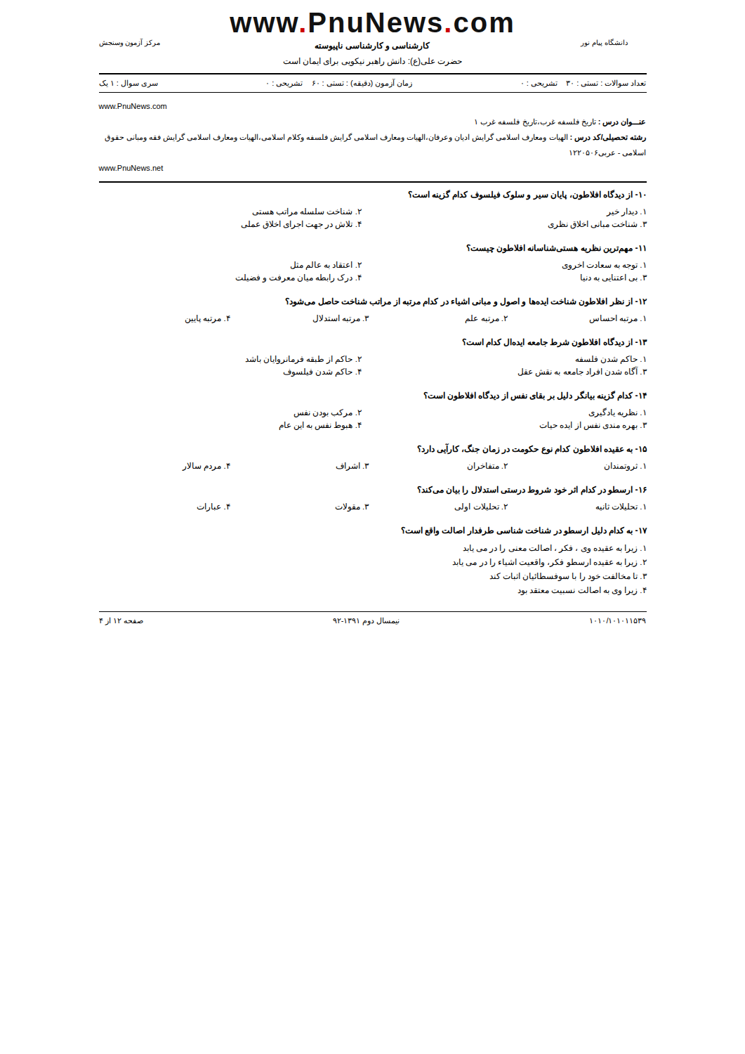www. PnuNews. com
دانشگاه پیام نور
کارشناسی و کارشناسی ناپیوسته
حضرت علی(ع): دانش راهبر نیکویی برای ایمان است
مرکز آزمون وسنجش
تعداد سوالات : تستی : ۳۰ تشریحی : ۰
زمان آزمون (دقیقه) : تستی : ۶۰ تشریحی : ۰
سری سوال : ۱ یک
www. PnuNews. com
عنـــوان درس : تاریخ فلسفه غرب،تاریخ فلسفه غرب ۱
رشته تحصیلی/کد درس : الهیات ومعارف اسلامی گرایش ادیان وعرفان،الهیات ومعارف اسلامی گرایش فلسفه وکلام اسلامی،الهیات ومعارف اسلامی گرایش فقه ومبانی حقوق اسلامی - عربی۱۲۲۰۵۰۶
www. PnuNews. net
۱۰- از دیدگاه افلاطون، پایان سیر و سلوک فیلسوف کدام گزینه است؟
۱. دیدار خیر
۲. شناخت سلسله مراتب هستی
۳. شناخت مبانی اخلاق نظری
۴. تلاش در جهت اجرای اخلاق عملی
۱۱- مهم‌ترین نظریه هستی‌شناسانه افلاطون چیست؟
۱. توجه به سعادت اخروی
۲. اعتقاد به عالم مثل
۳. بی اعتنایی به دنیا
۴. درک رابطه میان معرفت و فضیلت
۱۲- از نظر افلاطون شناخت ایده‌ها و اصول و مبانی اشیاء در کدام مرتبه از مراتب شناخت حاصل می‌شود؟
۱. مرتبه احساس
۲. مرتبه علم
۳. مرتبه استدلال
۴. مرتبه پایین
۱۳- از دیدگاه افلاطون شرط جامعه ایده‌ال کدام است؟
۱. حاکم شدن فلسفه
۲. حاکم از طبقه فرمانروایان باشد
۳. آگاه شدن افراد جامعه به نقش عقل
۴. حاکم شدن فیلسوف
۱۴- کدام گزینه بیانگر دلیل بر بقای نفس از دیدگاه افلاطون است؟
۱. نظریه یادگیری
۲. مرکب بودن نفس
۳. بهره مندی نفس از ایده حیات
۴. هبوط نفس به این عام
۱۵- به عقیده افلاطون کدام نوع حکومت در زمان جنگ، کارآیی دارد؟
۱. ثروتمندان
۲. متفاخران
۳. اشراف
۴. مردم سالار
۱۶- ارسطو در کدام اثر خود شروط درستی استدلال را بیان می‌کند؟
۱. تحلیلات ثانیه
۲. تحلیلات اولی
۳. مقولات
۴. عبارات
۱۷- به کدام دلیل ارسطو در شناخت شناسی طرفدار اصالت واقع است؟
۱. زیرا به عقیده وی ، فکر ، اصالت معنی را در می یابد
۲. زیرا به عقیده ارسطو فکر، واقعیت اشیاء را در می یابد
۳. تا مخالفت خود را با سوفسطائیان اثبات کند
۴. زیرا وی به اصالت نسبیت معتقد بود
۱۰۱۰/۱۰۱۰۱۱۵۳۹
نیمسال دوم ۱۳۹۱-۹۲
صفحه ۱۲ از ۴